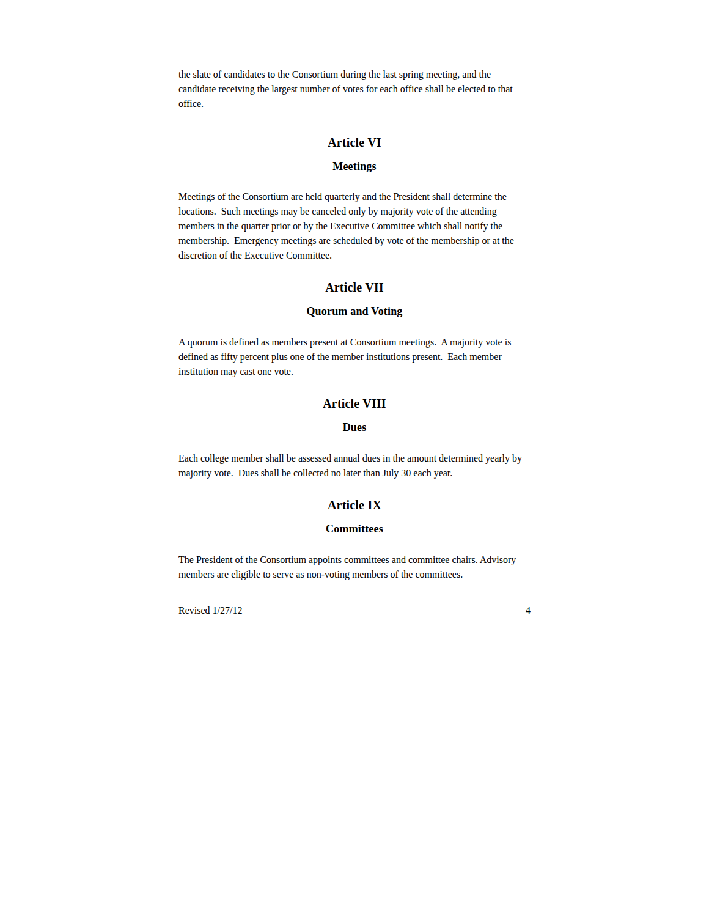the slate of candidates to the Consortium during the last spring meeting, and the candidate receiving the largest number of votes for each office shall be elected to that office.
Article VI
Meetings
Meetings of the Consortium are held quarterly and the President shall determine the locations. Such meetings may be canceled only by majority vote of the attending members in the quarter prior or by the Executive Committee which shall notify the membership. Emergency meetings are scheduled by vote of the membership or at the discretion of the Executive Committee.
Article VII
Quorum and Voting
A quorum is defined as members present at Consortium meetings. A majority vote is defined as fifty percent plus one of the member institutions present. Each member institution may cast one vote.
Article VIII
Dues
Each college member shall be assessed annual dues in the amount determined yearly by majority vote. Dues shall be collected no later than July 30 each year.
Article IX
Committees
The President of the Consortium appoints committees and committee chairs. Advisory members are eligible to serve as non-voting members of the committees.
Revised 1/27/12
4